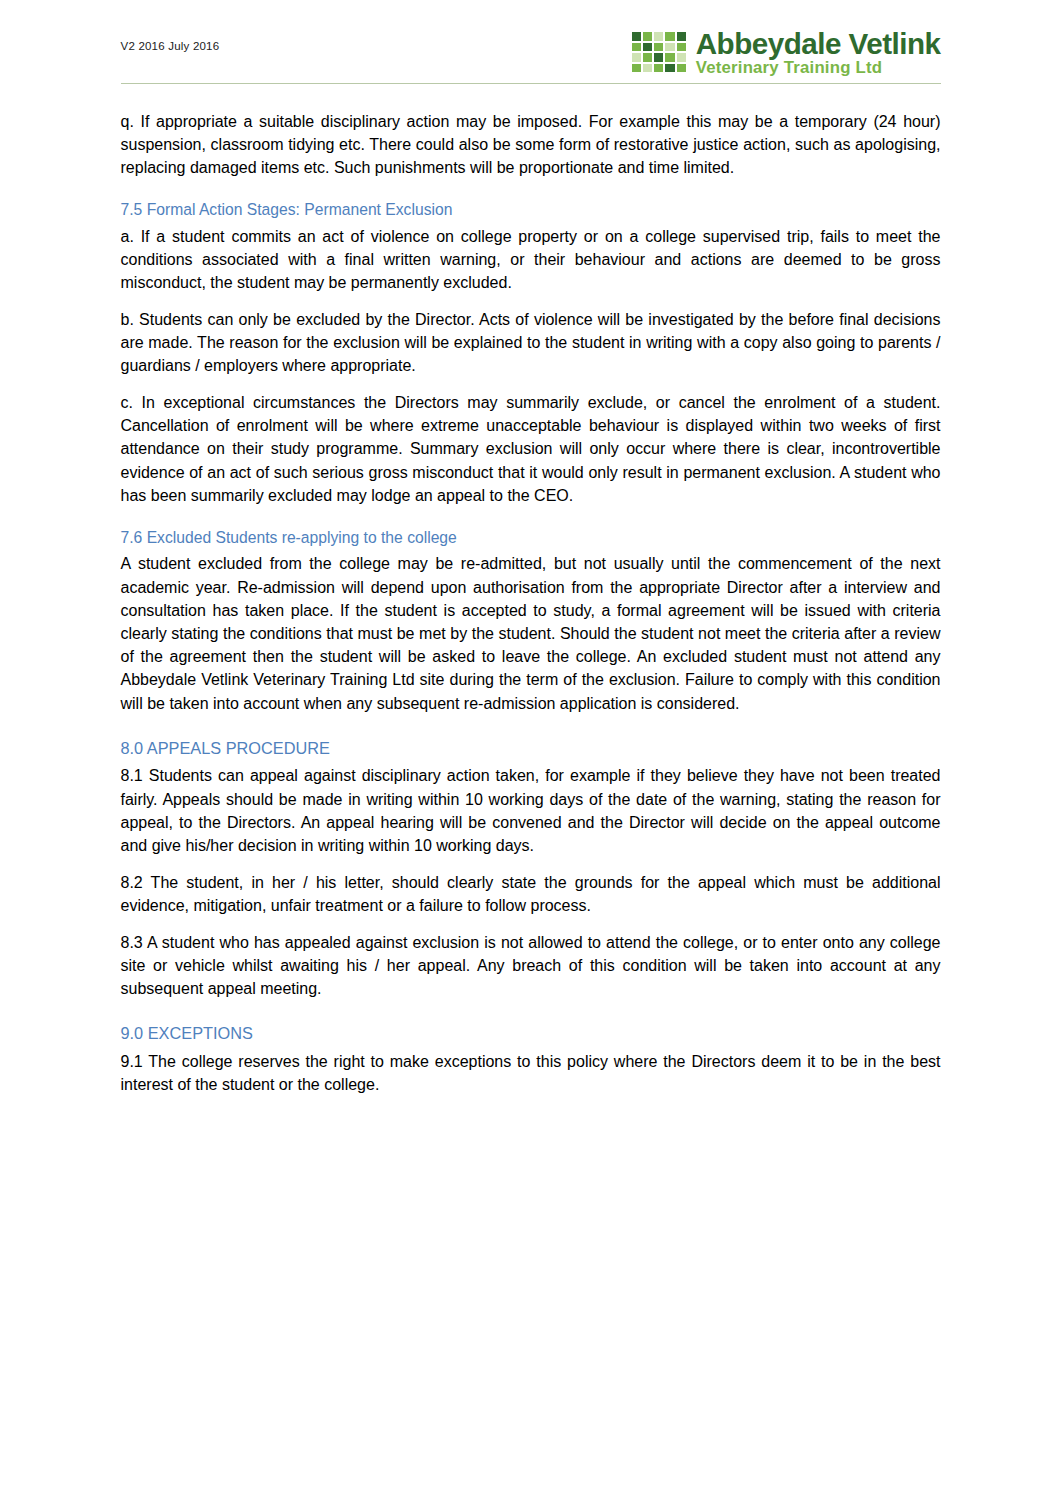V2 2016 July 2016
Abbeydale Vetlink
Veterinary Training Ltd
q. If appropriate a suitable disciplinary action may be imposed. For example this may be a temporary (24 hour) suspension, classroom tidying etc. There could also be some form of restorative justice action, such as apologising, replacing damaged items etc. Such punishments will be proportionate and time limited.
7.5 Formal Action Stages: Permanent Exclusion
a. If a student commits an act of violence on college property or on a college supervised trip, fails to meet the conditions associated with a final written warning, or their behaviour and actions are deemed to be gross misconduct, the student may be permanently excluded.
b. Students can only be excluded by the Director. Acts of violence will be investigated by the before final decisions are made. The reason for the exclusion will be explained to the student in writing with a copy also going to parents / guardians / employers where appropriate.
c. In exceptional circumstances the Directors may summarily exclude, or cancel the enrolment of a student. Cancellation of enrolment will be where extreme unacceptable behaviour is displayed within two weeks of first attendance on their study programme. Summary exclusion will only occur where there is clear, incontrovertible evidence of an act of such serious gross misconduct that it would only result in permanent exclusion. A student who has been summarily excluded may lodge an appeal to the CEO.
7.6 Excluded Students re-applying to the college
A student excluded from the college may be re-admitted, but not usually until the commencement of the next academic year. Re-admission will depend upon authorisation from the appropriate Director after a interview and consultation has taken place. If the student is accepted to study, a formal agreement will be issued with criteria clearly stating the conditions that must be met by the student. Should the student not meet the criteria after a review of the agreement then the student will be asked to leave the college. An excluded student must not attend any Abbeydale Vetlink Veterinary Training Ltd site during the term of the exclusion. Failure to comply with this condition will be taken into account when any subsequent re-admission application is considered.
8.0 APPEALS PROCEDURE
8.1 Students can appeal against disciplinary action taken, for example if they believe they have not been treated fairly. Appeals should be made in writing within 10 working days of the date of the warning, stating the reason for appeal, to the Directors. An appeal hearing will be convened and the Director will decide on the appeal outcome and give his/her decision in writing within 10 working days.
8.2 The student, in her / his letter, should clearly state the grounds for the appeal which must be additional evidence, mitigation, unfair treatment or a failure to follow process.
8.3 A student who has appealed against exclusion is not allowed to attend the college, or to enter onto any college site or vehicle whilst awaiting his / her appeal. Any breach of this condition will be taken into account at any subsequent appeal meeting.
9.0 EXCEPTIONS
9.1 The college reserves the right to make exceptions to this policy where the Directors deem it to be in the best interest of the student or the college.